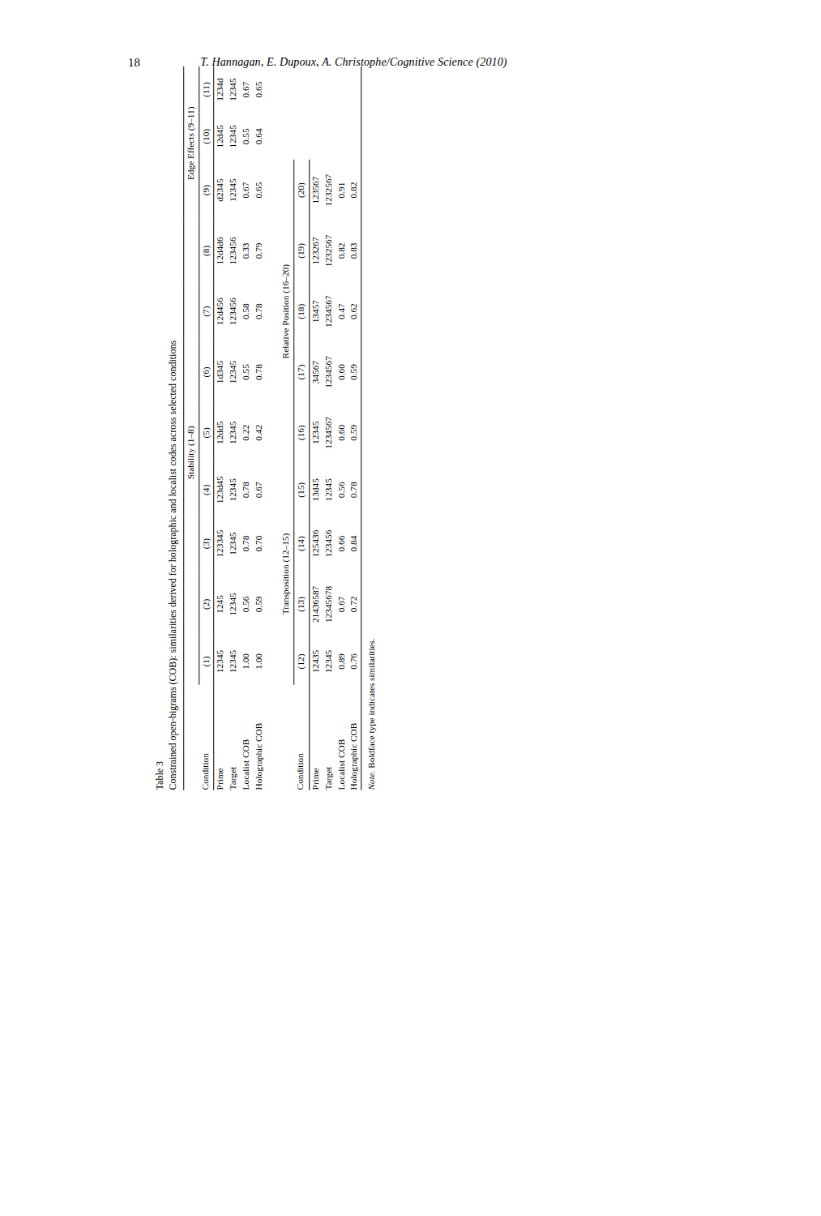18 T. Hannagan, E. Dupoux, A. Christophe/Cognitive Science (2010)
Table 3
Constrained open-bigrams (COB): similarities derived for holographic and localist codes across selected conditions
| | Stability (1–8) | Edge Effects (9–11) |
| Condition | (1) | (2) | (3) | (4) | (5) | (6) | (7) | (8) | (9) | (10) | (11) |
| Prime | 12345 | 1245 | 123345 | 123d45 | 12dd5 | 1d345 | 12d456 | 12d4d6 | d2345 | 12d45 | 1234d |
| Target | 12345 | 12345 | 12345 | 12345 | 12345 | 12345 | 123456 | 123456 | 12345 | 12345 | 12345 |
| Localist COB | 1.00 | 0.56 | 0.78 | 0.78 | 0.22 | 0.55 | 0.58 | 0.33 | 0.67 | 0.55 | 0.67 |
| Holographic COB | 1.00 | 0.59 | 0.70 | 0.67 | 0.42 | 0.78 | 0.78 | 0.79 | 0.65 | 0.64 | 0.65 |
| | Transposition (12–15) | Relative Position (16–20) | |
| Condition | (12) | (13) | (14) | (15) | (16) | (17) | (18) | (19) | (20) | |
| Prime | 12435 | 21436587 | 125436 | 13d45 | 12345 | 34567 | 13457 | 123267 | 123567 | |
| Target | 12345 | 12345678 | 123456 | 12345 | 1234567 | 1234567 | 1234567 | 1232567 | 1232567 | |
| Localist COB | 0.89 | 0.67 | 0.66 | 0.56 | 0.60 | 0.60 | 0.47 | 0.82 | 0.91 | |
| Holographic COB | 0.76 | 0.72 | 0.84 | 0.78 | 0.59 | 0.59 | 0.62 | 0.83 | 0.82 | |
Note. Boldface type indicates similarities.